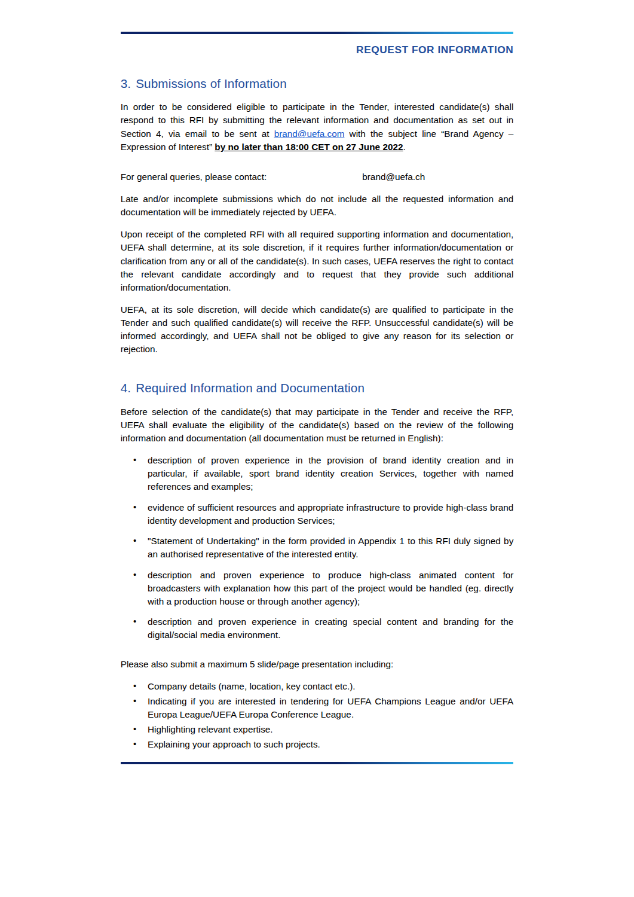REQUEST FOR INFORMATION
3. Submissions of Information
In order to be considered eligible to participate in the Tender, interested candidate(s) shall respond to this RFI by submitting the relevant information and documentation as set out in Section 4, via email to be sent at brand@uefa.com with the subject line “Brand Agency – Expression of Interest” by no later than 18:00 CET on 27 June 2022.
For general queries, please contact: brand@uefa.ch
Late and/or incomplete submissions which do not include all the requested information and documentation will be immediately rejected by UEFA.
Upon receipt of the completed RFI with all required supporting information and documentation, UEFA shall determine, at its sole discretion, if it requires further information/documentation or clarification from any or all of the candidate(s). In such cases, UEFA reserves the right to contact the relevant candidate accordingly and to request that they provide such additional information/documentation.
UEFA, at its sole discretion, will decide which candidate(s) are qualified to participate in the Tender and such qualified candidate(s) will receive the RFP. Unsuccessful candidate(s) will be informed accordingly, and UEFA shall not be obliged to give any reason for its selection or rejection.
4. Required Information and Documentation
Before selection of the candidate(s) that may participate in the Tender and receive the RFP, UEFA shall evaluate the eligibility of the candidate(s) based on the review of the following information and documentation (all documentation must be returned in English):
description of proven experience in the provision of brand identity creation and in particular, if available, sport brand identity creation Services, together with named references and examples;
evidence of sufficient resources and appropriate infrastructure to provide high-class brand identity development and production Services;
"Statement of Undertaking" in the form provided in Appendix 1 to this RFI duly signed by an authorised representative of the interested entity.
description and proven experience to produce high-class animated content for broadcasters with explanation how this part of the project would be handled (eg. directly with a production house or through another agency);
description and proven experience in creating special content and branding for the digital/social media environment.
Please also submit a maximum 5 slide/page presentation including:
Company details (name, location, key contact etc.).
Indicating if you are interested in tendering for UEFA Champions League and/or UEFA Europa League/UEFA Europa Conference League.
Highlighting relevant expertise.
Explaining your approach to such projects.